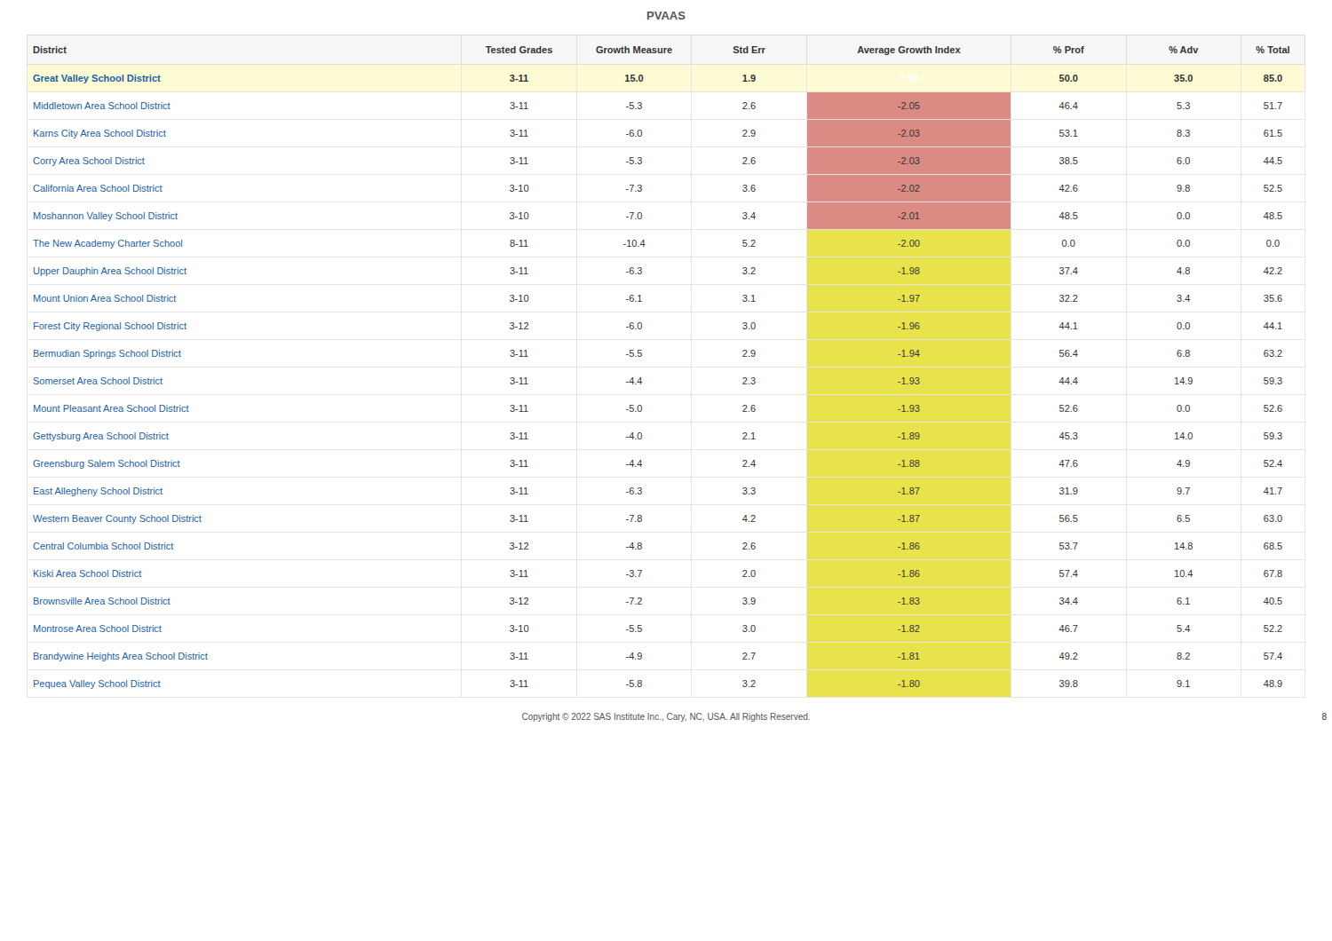PVAAS
| District | Tested Grades | Growth Measure | Std Err | Average Growth Index | % Prof | % Adv | % Total |
| --- | --- | --- | --- | --- | --- | --- | --- |
| Great Valley School District | 3-11 | 15.0 | 1.9 | 7.98 | 50.0 | 35.0 | 85.0 |
| Middletown Area School District | 3-11 | -5.3 | 2.6 | -2.05 | 46.4 | 5.3 | 51.7 |
| Karns City Area School District | 3-11 | -6.0 | 2.9 | -2.03 | 53.1 | 8.3 | 61.5 |
| Corry Area School District | 3-11 | -5.3 | 2.6 | -2.03 | 38.5 | 6.0 | 44.5 |
| California Area School District | 3-10 | -7.3 | 3.6 | -2.02 | 42.6 | 9.8 | 52.5 |
| Moshannon Valley School District | 3-10 | -7.0 | 3.4 | -2.01 | 48.5 | 0.0 | 48.5 |
| The New Academy Charter School | 8-11 | -10.4 | 5.2 | -2.00 | 0.0 | 0.0 | 0.0 |
| Upper Dauphin Area School District | 3-11 | -6.3 | 3.2 | -1.98 | 37.4 | 4.8 | 42.2 |
| Mount Union Area School District | 3-10 | -6.1 | 3.1 | -1.97 | 32.2 | 3.4 | 35.6 |
| Forest City Regional School District | 3-12 | -6.0 | 3.0 | -1.96 | 44.1 | 0.0 | 44.1 |
| Bermudian Springs School District | 3-11 | -5.5 | 2.9 | -1.94 | 56.4 | 6.8 | 63.2 |
| Somerset Area School District | 3-11 | -4.4 | 2.3 | -1.93 | 44.4 | 14.9 | 59.3 |
| Mount Pleasant Area School District | 3-11 | -5.0 | 2.6 | -1.93 | 52.6 | 0.0 | 52.6 |
| Gettysburg Area School District | 3-11 | -4.0 | 2.1 | -1.89 | 45.3 | 14.0 | 59.3 |
| Greensburg Salem School District | 3-11 | -4.4 | 2.4 | -1.88 | 47.6 | 4.9 | 52.4 |
| East Allegheny School District | 3-11 | -6.3 | 3.3 | -1.87 | 31.9 | 9.7 | 41.7 |
| Western Beaver County School District | 3-11 | -7.8 | 4.2 | -1.87 | 56.5 | 6.5 | 63.0 |
| Central Columbia School District | 3-12 | -4.8 | 2.6 | -1.86 | 53.7 | 14.8 | 68.5 |
| Kiski Area School District | 3-11 | -3.7 | 2.0 | -1.86 | 57.4 | 10.4 | 67.8 |
| Brownsville Area School District | 3-12 | -7.2 | 3.9 | -1.83 | 34.4 | 6.1 | 40.5 |
| Montrose Area School District | 3-10 | -5.5 | 3.0 | -1.82 | 46.7 | 5.4 | 52.2 |
| Brandywine Heights Area School District | 3-11 | -4.9 | 2.7 | -1.81 | 49.2 | 8.2 | 57.4 |
| Pequea Valley School District | 3-11 | -5.8 | 3.2 | -1.80 | 39.8 | 9.1 | 48.9 |
Copyright © 2022 SAS Institute Inc., Cary, NC, USA. All Rights Reserved. 8